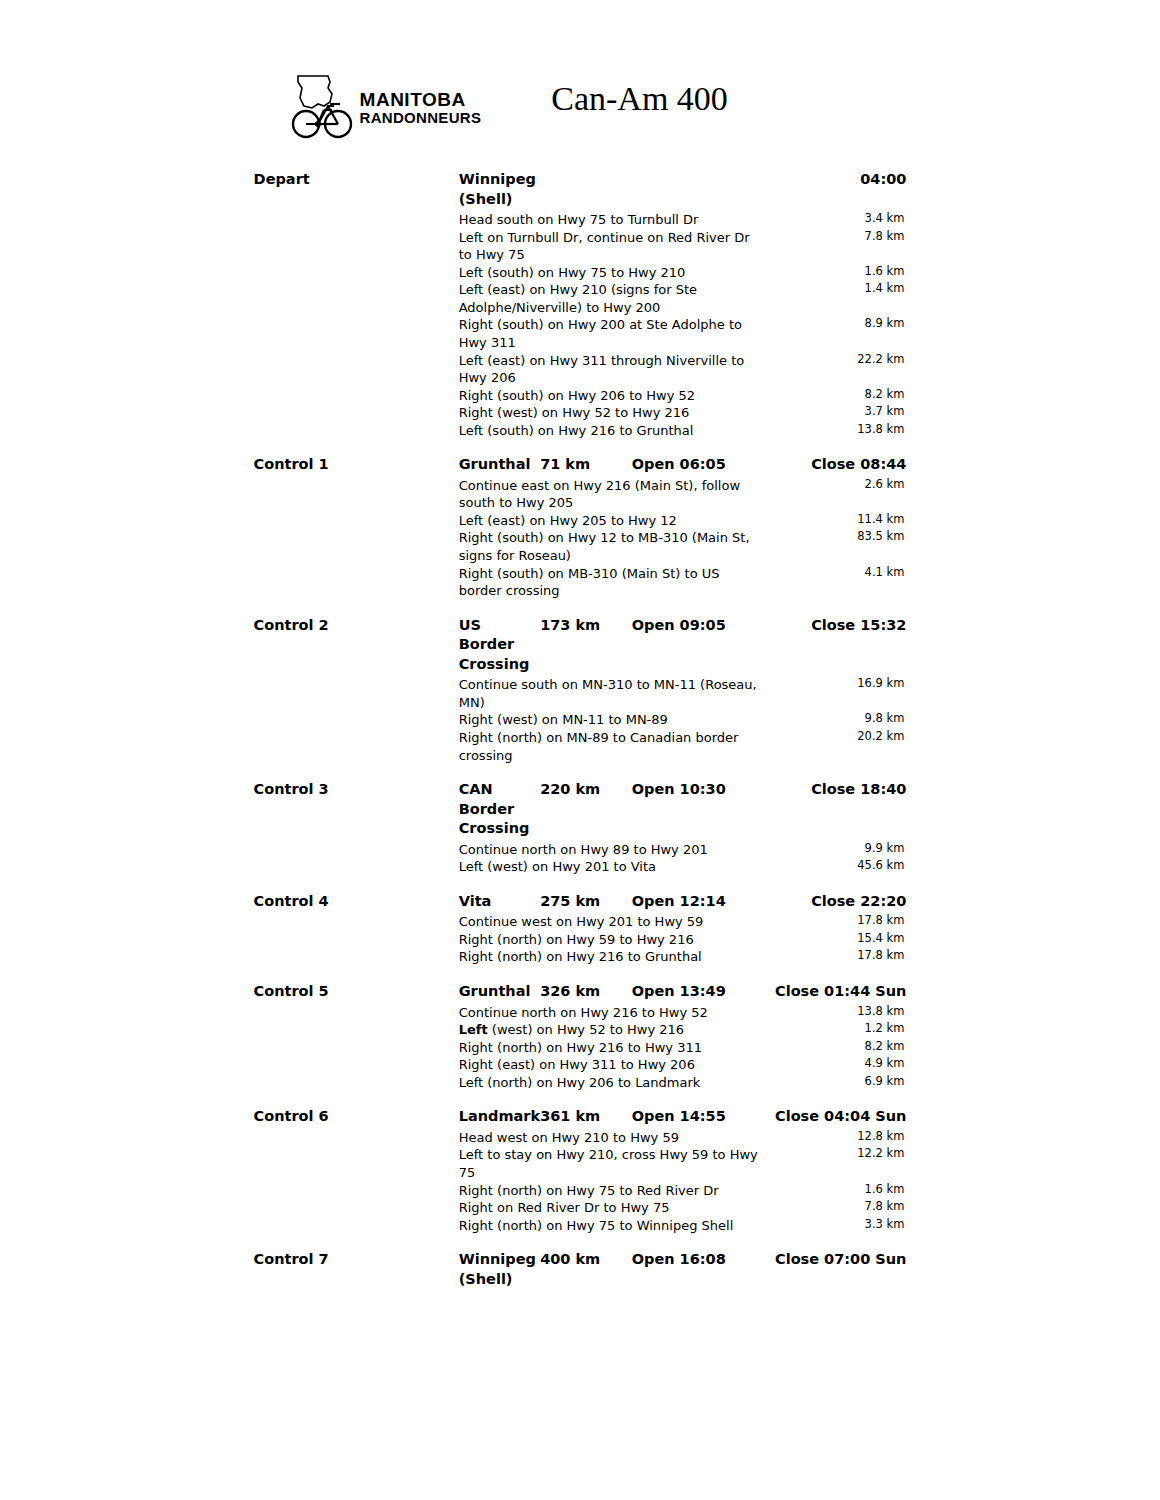MANITOBA
RANDONNEURS
Can-Am 400
| Depart | Winnipeg (Shell) | | | 04:00 |
| | Head south on Hwy 75 to Turnbull Dr | 3.4 km |
| | Left on Turnbull Dr, continue on Red River Dr to Hwy 75 | 7.8 km |
| | Left (south) on Hwy 75 to Hwy 210 | 1.6 km |
| | Left (east) on Hwy 210 (signs for Ste Adolphe/Niverville) to Hwy 200 | 1.4 km |
| | Right (south) on Hwy 200 at Ste Adolphe to Hwy 311 | 8.9 km |
| | Left (east) on Hwy 311 through Niverville to Hwy 206 | 22.2 km |
| | Right (south) on Hwy 206 to Hwy 52 | 8.2 km |
| | Right (west) on Hwy 52 to Hwy 216 | 3.7 km |
| | Left (south) on Hwy 216 to Grunthal | 13.8 km |
| Control 1 | Grunthal | 71 km | Open 06:05 | Close 08:44 |
| | Continue east on Hwy 216 (Main St), follow south to Hwy 205 | 2.6 km |
| | Left (east) on Hwy 205 to Hwy 12 | 11.4 km |
| | Right (south) on Hwy 12 to MB-310 (Main St, signs for Roseau) | 83.5 km |
| | Right (south) on MB-310 (Main St) to US border crossing | 4.1 km |
| Control 2 | US Border Crossing | 173 km | Open 09:05 | Close 15:32 |
| | Continue south on MN-310 to MN-11 (Roseau, MN) | 16.9 km |
| | Right (west) on MN-11 to MN-89 | 9.8 km |
| | Right (north) on MN-89 to Canadian border crossing | 20.2 km |
| Control 3 | CAN Border Crossing | 220 km | Open 10:30 | Close 18:40 |
| | Continue north on Hwy 89 to Hwy 201 | 9.9 km |
| | Left (west) on Hwy 201 to Vita | 45.6 km |
| Control 4 | Vita | 275 km | Open 12:14 | Close 22:20 |
| | Continue west on Hwy 201 to Hwy 59 | 17.8 km |
| | Right (north) on Hwy 59 to Hwy 216 | 15.4 km |
| | Right (north) on Hwy 216 to Grunthal | 17.8 km |
| Control 5 | Grunthal | 326 km | Open 13:49 | Close 01:44 Sun |
| | Continue north on Hwy 216 to Hwy 52 | 13.8 km |
| | Left (west) on Hwy 52 to Hwy 216 | 1.2 km |
| | Right (north) on Hwy 216 to Hwy 311 | 8.2 km |
| | Right (east) on Hwy 311 to Hwy 206 | 4.9 km |
| | Left (north) on Hwy 206 to Landmark | 6.9 km |
| Control 6 | Landmark | 361 km | Open 14:55 | Close 04:04 Sun |
| | Head west on Hwy 210 to Hwy 59 | 12.8 km |
| | Left to stay on Hwy 210, cross Hwy 59 to Hwy 75 | 12.2 km |
| | Right (north) on Hwy 75 to Red River Dr | 1.6 km |
| | Right on Red River Dr to Hwy 75 | 7.8 km |
| | Right (north) on Hwy 75 to Winnipeg Shell | 3.3 km |
| Control 7 | Winnipeg (Shell) | 400 km | Open 16:08 | Close 07:00 Sun |